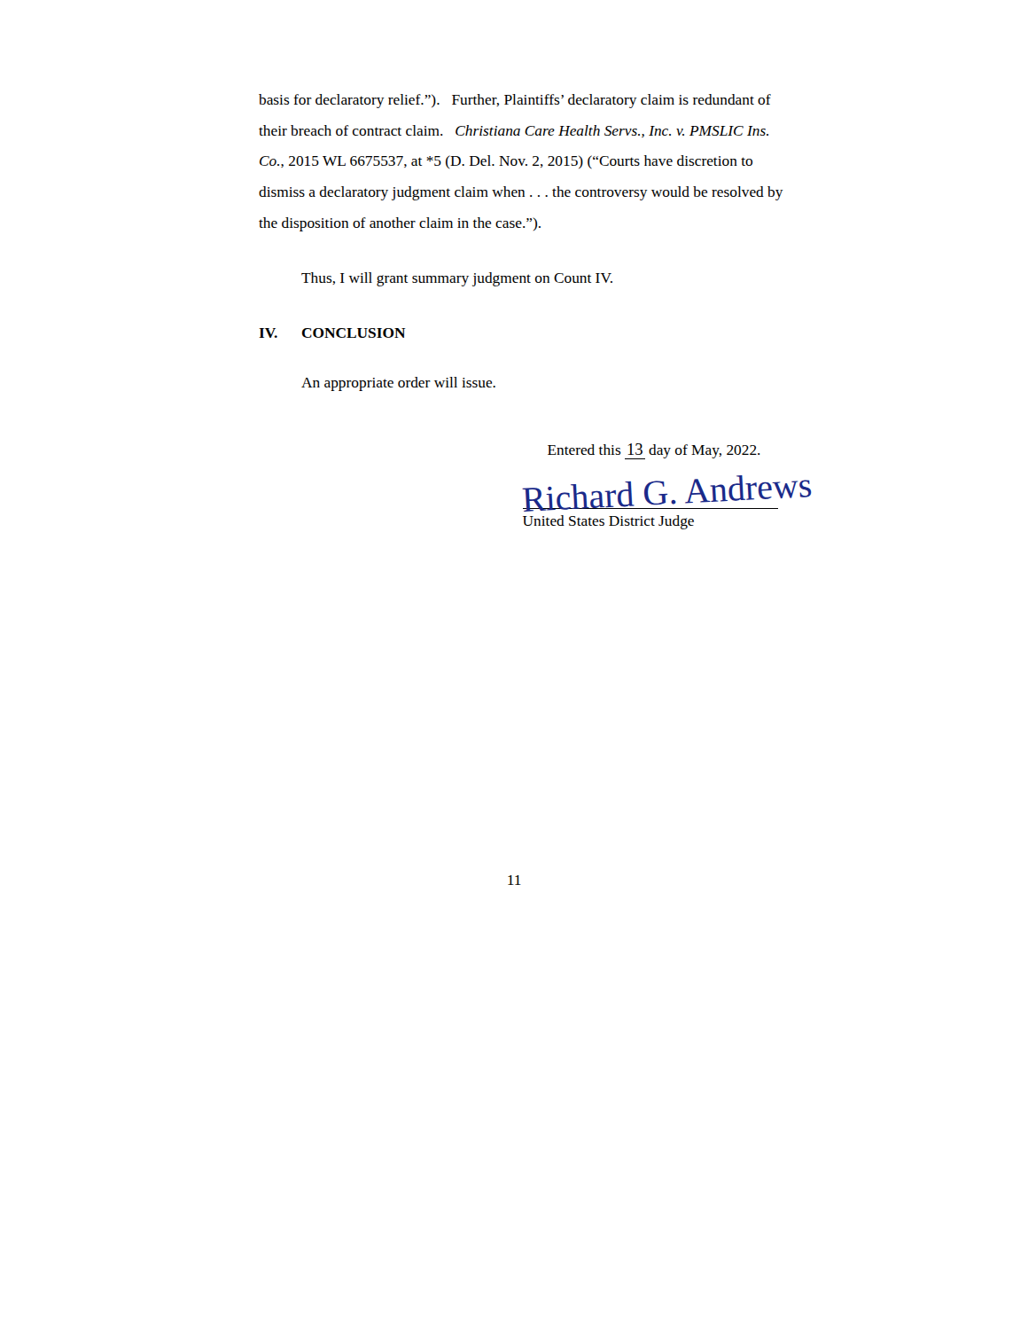basis for declaratory relief.”). Further, Plaintiffs’ declaratory claim is redundant of their breach of contract claim. Christiana Care Health Servs., Inc. v. PMSLIC Ins. Co., 2015 WL 6675537, at *5 (D. Del. Nov. 2, 2015) (“Courts have discretion to dismiss a declaratory judgment claim when . . . the controversy would be resolved by the disposition of another claim in the case.”).
Thus, I will grant summary judgment on Count IV.
IV. CONCLUSION
An appropriate order will issue.
Entered this 13 day of May, 2022.
Richard G. Andrews
United States District Judge
11